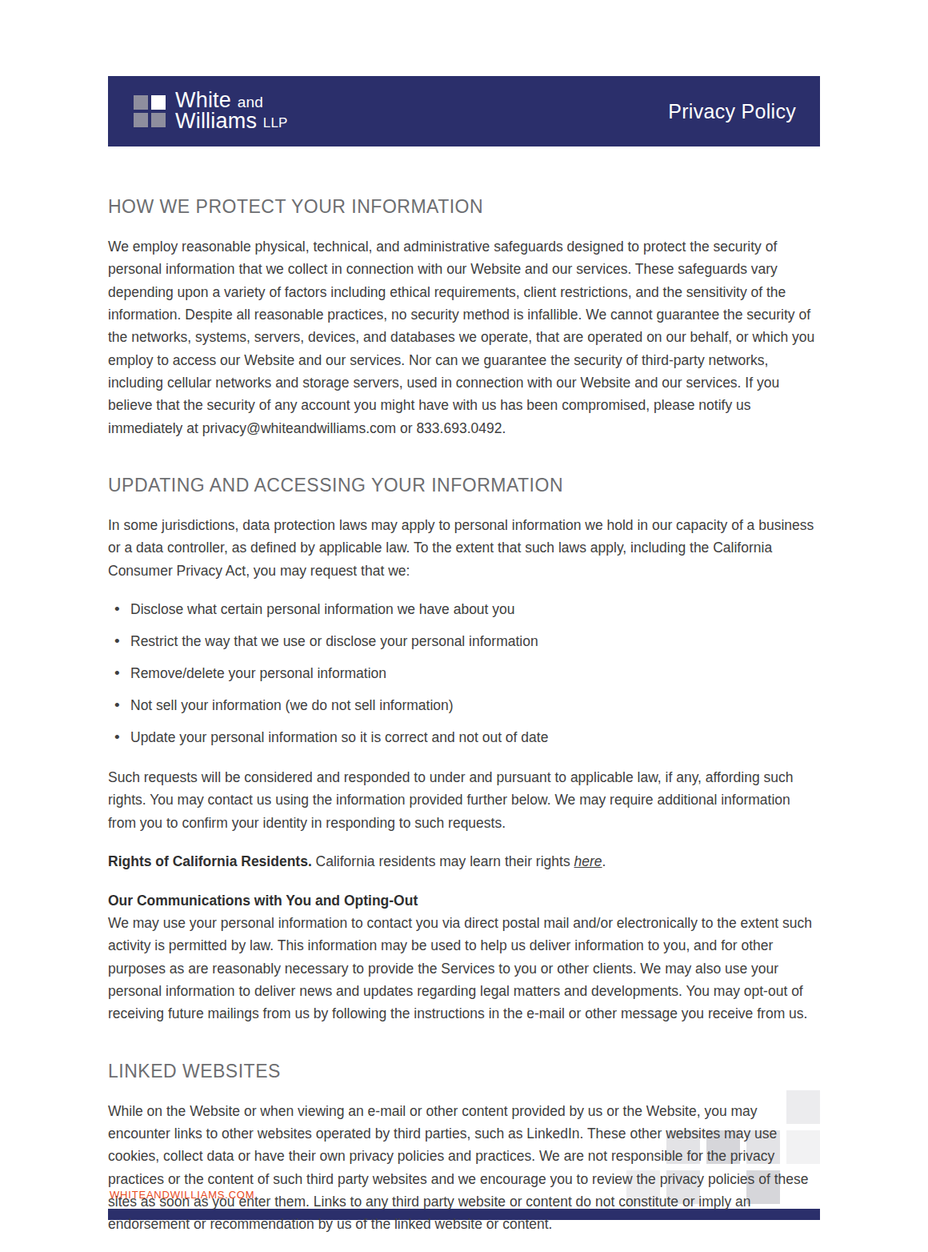White and
Williams LLP
Privacy Policy
How We Protect Your Information
We employ reasonable physical, technical, and administrative safeguards designed to protect the security of personal information that we collect in connection with our Website and our services. These safeguards vary depending upon a variety of factors including ethical requirements, client restrictions, and the sensitivity of the information. Despite all reasonable practices, no security method is infallible. We cannot guarantee the security of the networks, systems, servers, devices, and databases we operate, that are operated on our behalf, or which you employ to access our Website and our services. Nor can we guarantee the security of third-party networks, including cellular networks and storage servers, used in connection with our Website and our services. If you believe that the security of any account you might have with us has been compromised, please notify us immediately at privacy@whiteandwilliams.com or 833.693.0492.
Updating and Accessing Your Information
In some jurisdictions, data protection laws may apply to personal information we hold in our capacity of a business or a data controller, as defined by applicable law. To the extent that such laws apply, including the California Consumer Privacy Act, you may request that we:
Disclose what certain personal information we have about you
Restrict the way that we use or disclose your personal information
Remove/delete your personal information
Not sell your information (we do not sell information)
Update your personal information so it is correct and not out of date
Such requests will be considered and responded to under and pursuant to applicable law, if any, affording such rights. You may contact us using the information provided further below. We may require additional information from you to confirm your identity in responding to such requests.
Rights of California Residents. California residents may learn their rights here.
Our Communications with You and Opting-Out
We may use your personal information to contact you via direct postal mail and/or electronically to the extent such activity is permitted by law. This information may be used to help us deliver information to you, and for other purposes as are reasonably necessary to provide the Services to you or other clients. We may also use your personal information to deliver news and updates regarding legal matters and developments. You may opt-out of receiving future mailings from us by following the instructions in the e-mail or other message you receive from us.
Linked Websites
While on the Website or when viewing an e-mail or other content provided by us or the Website, you may encounter links to other websites operated by third parties, such as LinkedIn. These other websites may use cookies, collect data or have their own privacy policies and practices. We are not responsible for the privacy practices or the content of such third party websites and we encourage you to review the privacy policies of these sites as soon as you enter them. Links to any third party website or content do not constitute or imply an endorsement or recommendation by us of the linked website or content.
WHITEANDWILLIAMS.COM